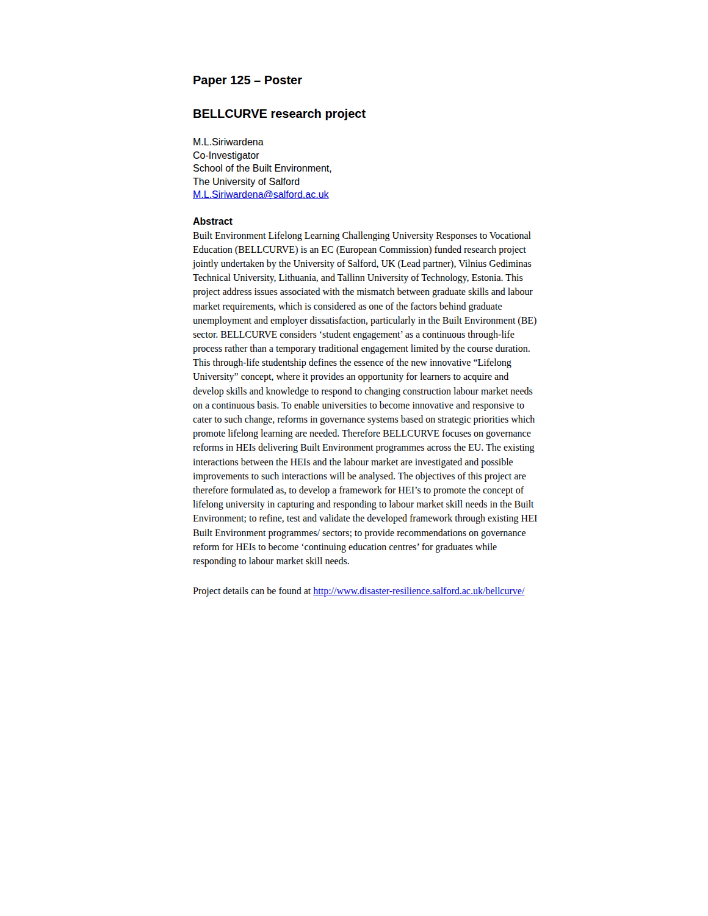Paper 125 – Poster
BELLCURVE research project
M.L.Siriwardena
Co-Investigator
School of the Built Environment,
The University of Salford
M.L.Siriwardena@salford.ac.uk
Abstract
Built Environment Lifelong Learning Challenging University Responses to Vocational Education (BELLCURVE) is an EC (European Commission) funded research project jointly undertaken by the University of Salford, UK (Lead partner), Vilnius Gediminas Technical University, Lithuania, and Tallinn University of Technology, Estonia. This project address issues associated with the mismatch between graduate skills and labour market requirements, which is considered as one of the factors behind graduate unemployment and employer dissatisfaction, particularly in the Built Environment (BE) sector. BELLCURVE considers ‘student engagement’ as a continuous through-life process rather than a temporary traditional engagement limited by the course duration. This through-life studentship defines the essence of the new innovative “Lifelong University” concept, where it provides an opportunity for learners to acquire and develop skills and knowledge to respond to changing construction labour market needs on a continuous basis. To enable universities to become innovative and responsive to cater to such change, reforms in governance systems based on strategic priorities which promote lifelong learning are needed. Therefore BELLCURVE focuses on governance reforms in HEIs delivering Built Environment programmes across the EU. The existing interactions between the HEIs and the labour market are investigated and possible improvements to such interactions will be analysed. The objectives of this project are therefore formulated as, to develop a framework for HEI’s to promote the concept of lifelong university in capturing and responding to labour market skill needs in the Built Environment; to refine, test and validate the developed framework through existing HEI Built Environment programmes/ sectors; to provide recommendations on governance reform for HEIs to become ‘continuing education centres’ for graduates while responding to labour market skill needs.
Project details can be found at http://www.disaster-resilience.salford.ac.uk/bellcurve/